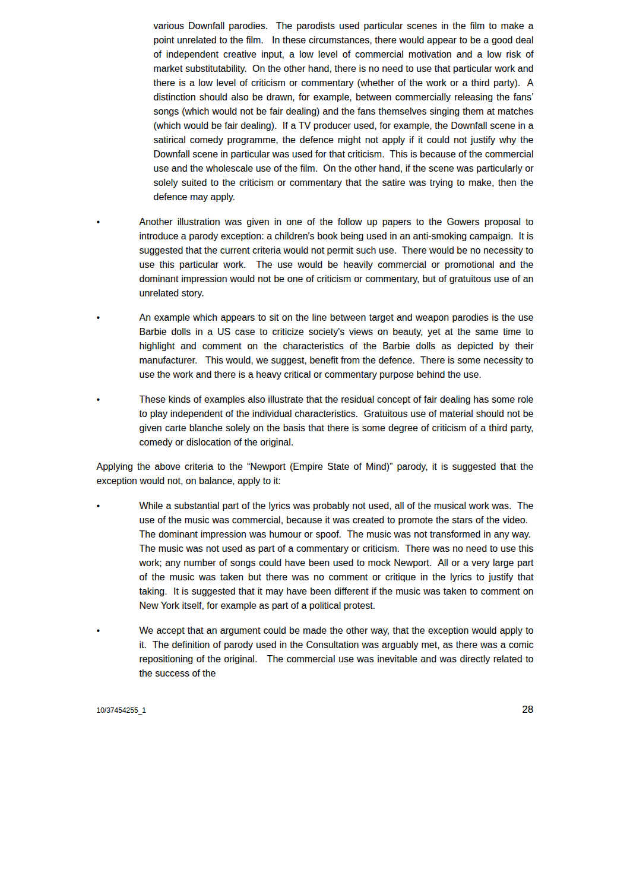various Downfall parodies. The parodists used particular scenes in the film to make a point unrelated to the film. In these circumstances, there would appear to be a good deal of independent creative input, a low level of commercial motivation and a low risk of market substitutability. On the other hand, there is no need to use that particular work and there is a low level of criticism or commentary (whether of the work or a third party). A distinction should also be drawn, for example, between commercially releasing the fans’ songs (which would not be fair dealing) and the fans themselves singing them at matches (which would be fair dealing). If a TV producer used, for example, the Downfall scene in a satirical comedy programme, the defence might not apply if it could not justify why the Downfall scene in particular was used for that criticism. This is because of the commercial use and the wholescale use of the film. On the other hand, if the scene was particularly or solely suited to the criticism or commentary that the satire was trying to make, then the defence may apply.
Another illustration was given in one of the follow up papers to the Gowers proposal to introduce a parody exception: a children's book being used in an anti-smoking campaign. It is suggested that the current criteria would not permit such use. There would be no necessity to use this particular work. The use would be heavily commercial or promotional and the dominant impression would not be one of criticism or commentary, but of gratuitous use of an unrelated story.
An example which appears to sit on the line between target and weapon parodies is the use Barbie dolls in a US case to criticize society's views on beauty, yet at the same time to highlight and comment on the characteristics of the Barbie dolls as depicted by their manufacturer. This would, we suggest, benefit from the defence. There is some necessity to use the work and there is a heavy critical or commentary purpose behind the use.
These kinds of examples also illustrate that the residual concept of fair dealing has some role to play independent of the individual characteristics. Gratuitous use of material should not be given carte blanche solely on the basis that there is some degree of criticism of a third party, comedy or dislocation of the original.
Applying the above criteria to the “Newport (Empire State of Mind)” parody, it is suggested that the exception would not, on balance, apply to it:
While a substantial part of the lyrics was probably not used, all of the musical work was. The use of the music was commercial, because it was created to promote the stars of the video. The dominant impression was humour or spoof. The music was not transformed in any way. The music was not used as part of a commentary or criticism. There was no need to use this work; any number of songs could have been used to mock Newport. All or a very large part of the music was taken but there was no comment or critique in the lyrics to justify that taking. It is suggested that it may have been different if the music was taken to comment on New York itself, for example as part of a political protest.
We accept that an argument could be made the other way, that the exception would apply to it. The definition of parody used in the Consultation was arguably met, as there was a comic repositioning of the original. The commercial use was inevitable and was directly related to the success of the
10/37454255_1 28